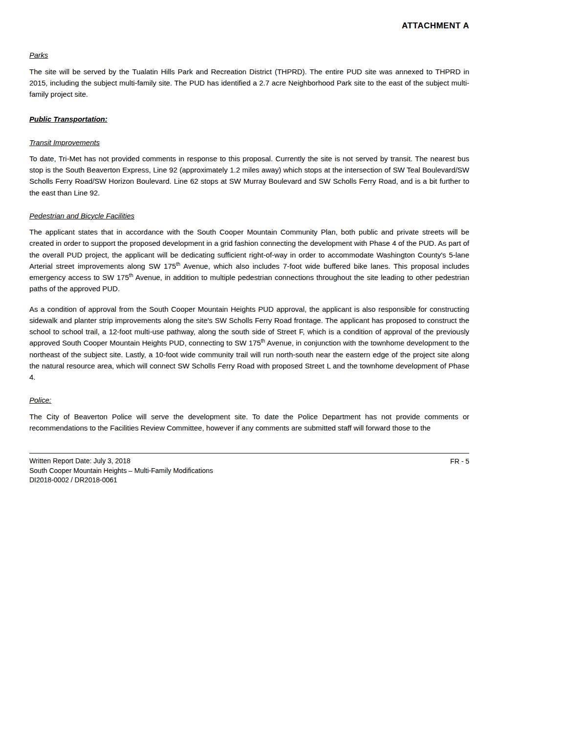ATTACHMENT A
Parks
The site will be served by the Tualatin Hills Park and Recreation District (THPRD). The entire PUD site was annexed to THPRD in 2015, including the subject multi-family site. The PUD has identified a 2.7 acre Neighborhood Park site to the east of the subject multi-family project site.
Public Transportation:
Transit Improvements
To date, Tri-Met has not provided comments in response to this proposal. Currently the site is not served by transit. The nearest bus stop is the South Beaverton Express, Line 92 (approximately 1.2 miles away) which stops at the intersection of SW Teal Boulevard/SW Scholls Ferry Road/SW Horizon Boulevard. Line 62 stops at SW Murray Boulevard and SW Scholls Ferry Road, and is a bit further to the east than Line 92.
Pedestrian and Bicycle Facilities
The applicant states that in accordance with the South Cooper Mountain Community Plan, both public and private streets will be created in order to support the proposed development in a grid fashion connecting the development with Phase 4 of the PUD. As part of the overall PUD project, the applicant will be dedicating sufficient right-of-way in order to accommodate Washington County's 5-lane Arterial street improvements along SW 175th Avenue, which also includes 7-foot wide buffered bike lanes. This proposal includes emergency access to SW 175th Avenue, in addition to multiple pedestrian connections throughout the site leading to other pedestrian paths of the approved PUD.
As a condition of approval from the South Cooper Mountain Heights PUD approval, the applicant is also responsible for constructing sidewalk and planter strip improvements along the site's SW Scholls Ferry Road frontage. The applicant has proposed to construct the school to school trail, a 12-foot multi-use pathway, along the south side of Street F, which is a condition of approval of the previously approved South Cooper Mountain Heights PUD, connecting to SW 175th Avenue, in conjunction with the townhome development to the northeast of the subject site. Lastly, a 10-foot wide community trail will run north-south near the eastern edge of the project site along the natural resource area, which will connect SW Scholls Ferry Road with proposed Street L and the townhome development of Phase 4.
Police:
The City of Beaverton Police will serve the development site. To date the Police Department has not provide comments or recommendations to the Facilities Review Committee, however if any comments are submitted staff will forward those to the
Written Report Date: July 3, 2018
South Cooper Mountain Heights – Multi-Family Modifications
DI2018-0002 / DR2018-0061
FR - 5